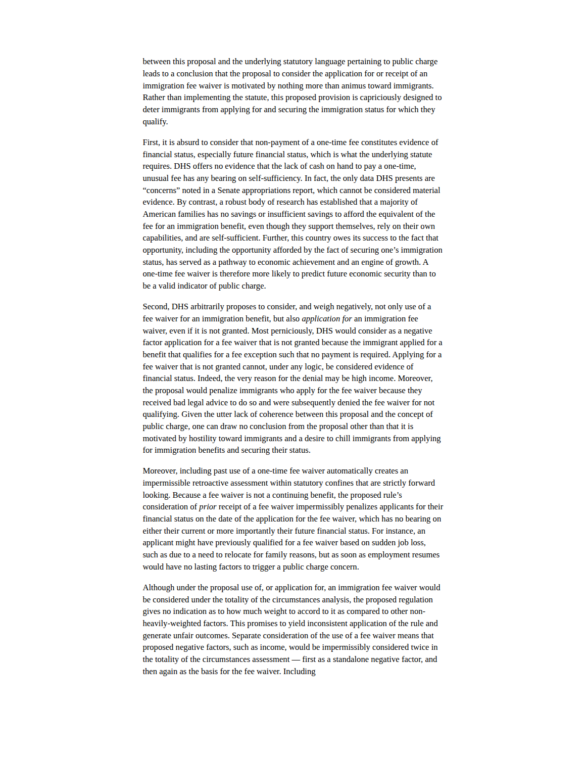between this proposal and the underlying statutory language pertaining to public charge leads to a conclusion that the proposal to consider the application for or receipt of an immigration fee waiver is motivated by nothing more than animus toward immigrants. Rather than implementing the statute, this proposed provision is capriciously designed to deter immigrants from applying for and securing the immigration status for which they qualify.
First, it is absurd to consider that non-payment of a one-time fee constitutes evidence of financial status, especially future financial status, which is what the underlying statute requires. DHS offers no evidence that the lack of cash on hand to pay a one-time, unusual fee has any bearing on self-sufficiency. In fact, the only data DHS presents are “concerns” noted in a Senate appropriations report, which cannot be considered material evidence. By contrast, a robust body of research has established that a majority of American families has no savings or insufficient savings to afford the equivalent of the fee for an immigration benefit, even though they support themselves, rely on their own capabilities, and are self-sufficient. Further, this country owes its success to the fact that opportunity, including the opportunity afforded by the fact of securing one’s immigration status, has served as a pathway to economic achievement and an engine of growth. A one-time fee waiver is therefore more likely to predict future economic security than to be a valid indicator of public charge.
Second, DHS arbitrarily proposes to consider, and weigh negatively, not only use of a fee waiver for an immigration benefit, but also application for an immigration fee waiver, even if it is not granted. Most perniciously, DHS would consider as a negative factor application for a fee waiver that is not granted because the immigrant applied for a benefit that qualifies for a fee exception such that no payment is required. Applying for a fee waiver that is not granted cannot, under any logic, be considered evidence of financial status. Indeed, the very reason for the denial may be high income. Moreover, the proposal would penalize immigrants who apply for the fee waiver because they received bad legal advice to do so and were subsequently denied the fee waiver for not qualifying. Given the utter lack of coherence between this proposal and the concept of public charge, one can draw no conclusion from the proposal other than that it is motivated by hostility toward immigrants and a desire to chill immigrants from applying for immigration benefits and securing their status.
Moreover, including past use of a one-time fee waiver automatically creates an impermissible retroactive assessment within statutory confines that are strictly forward looking. Because a fee waiver is not a continuing benefit, the proposed rule’s consideration of prior receipt of a fee waiver impermissibly penalizes applicants for their financial status on the date of the application for the fee waiver, which has no bearing on either their current or more importantly their future financial status. For instance, an applicant might have previously qualified for a fee waiver based on sudden job loss, such as due to a need to relocate for family reasons, but as soon as employment resumes would have no lasting factors to trigger a public charge concern.
Although under the proposal use of, or application for, an immigration fee waiver would be considered under the totality of the circumstances analysis, the proposed regulation gives no indication as to how much weight to accord to it as compared to other non-heavily-weighted factors. This promises to yield inconsistent application of the rule and generate unfair outcomes. Separate consideration of the use of a fee waiver means that proposed negative factors, such as income, would be impermissibly considered twice in the totality of the circumstances assessment — first as a standalone negative factor, and then again as the basis for the fee waiver. Including